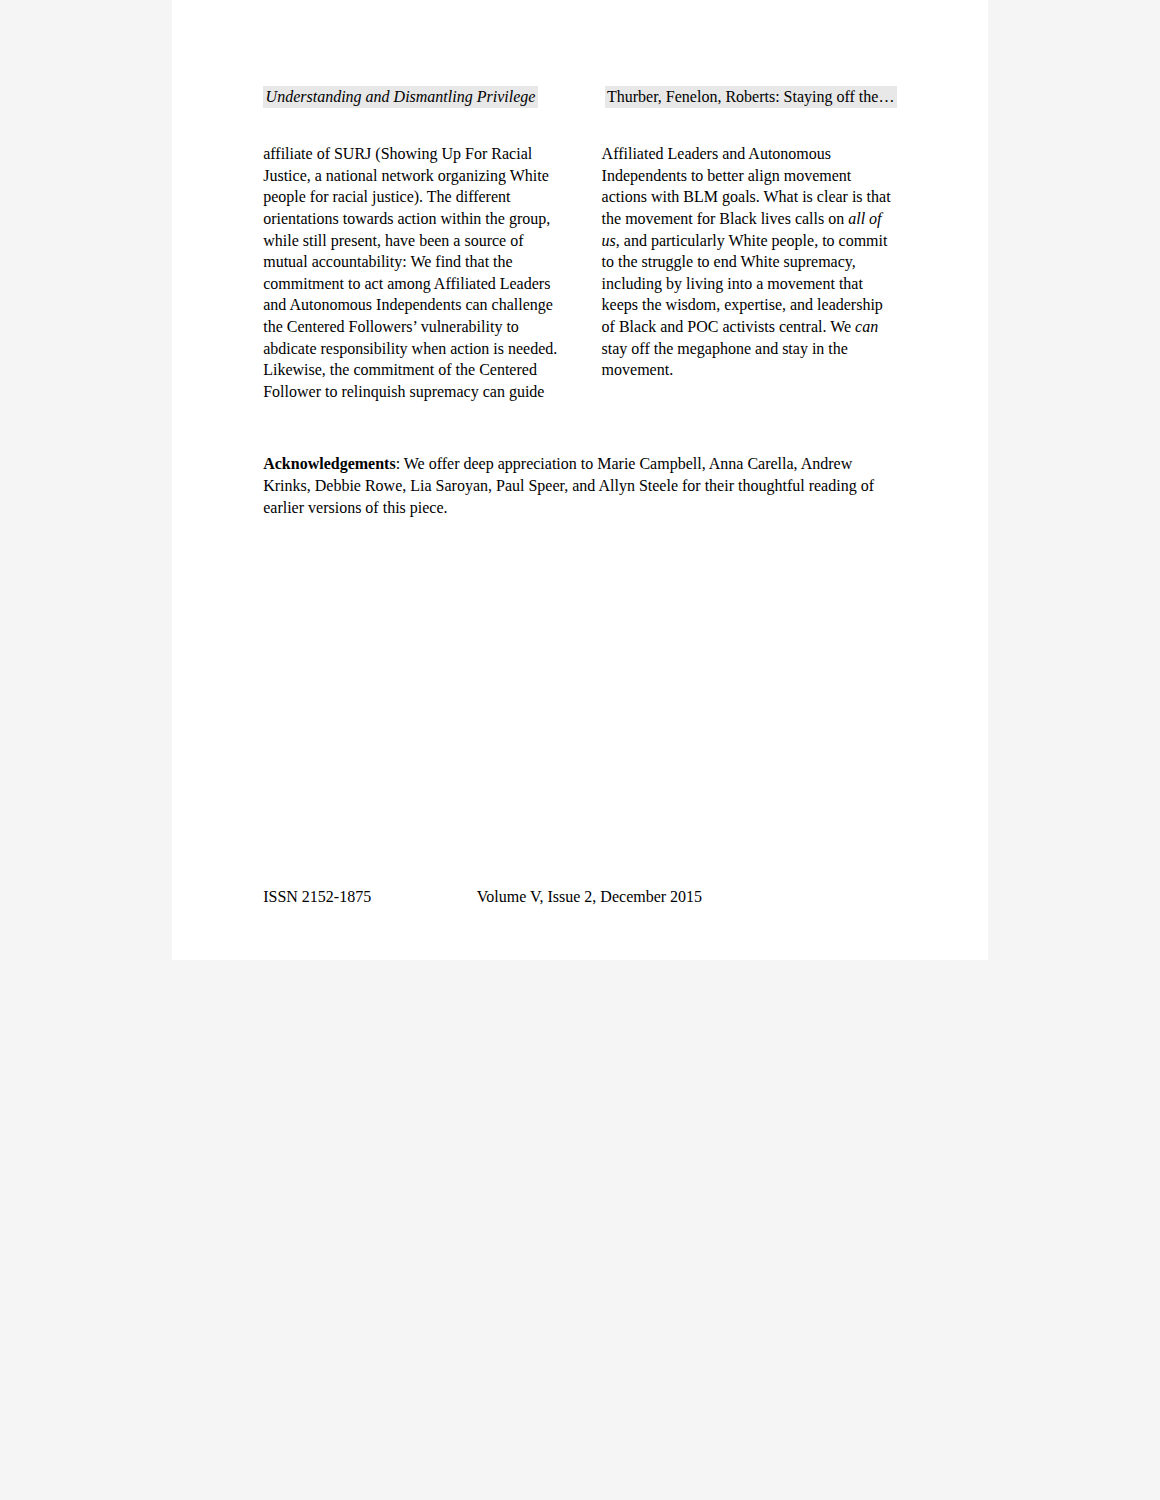Understanding and Dismantling Privilege Thurber, Fenelon, Roberts: Staying off the…
affiliate of SURJ (Showing Up For Racial Justice, a national network organizing White people for racial justice). The different orientations towards action within the group, while still present, have been a source of mutual accountability: We find that the commitment to act among Affiliated Leaders and Autonomous Independents can challenge the Centered Followers’ vulnerability to abdicate responsibility when action is needed. Likewise, the commitment of the Centered Follower to relinquish supremacy can guide Affiliated Leaders and Autonomous Independents to better align movement actions with BLM goals. What is clear is that the movement for Black lives calls on all of us, and particularly White people, to commit to the struggle to end White supremacy, including by living into a movement that keeps the wisdom, expertise, and leadership of Black and POC activists central. We can stay off the megaphone and stay in the movement.
Acknowledgements: We offer deep appreciation to Marie Campbell, Anna Carella, Andrew Krinks, Debbie Rowe, Lia Saroyan, Paul Speer, and Allyn Steele for their thoughtful reading of earlier versions of this piece.
ISSN 2152-1875 Volume V, Issue 2, December 2015